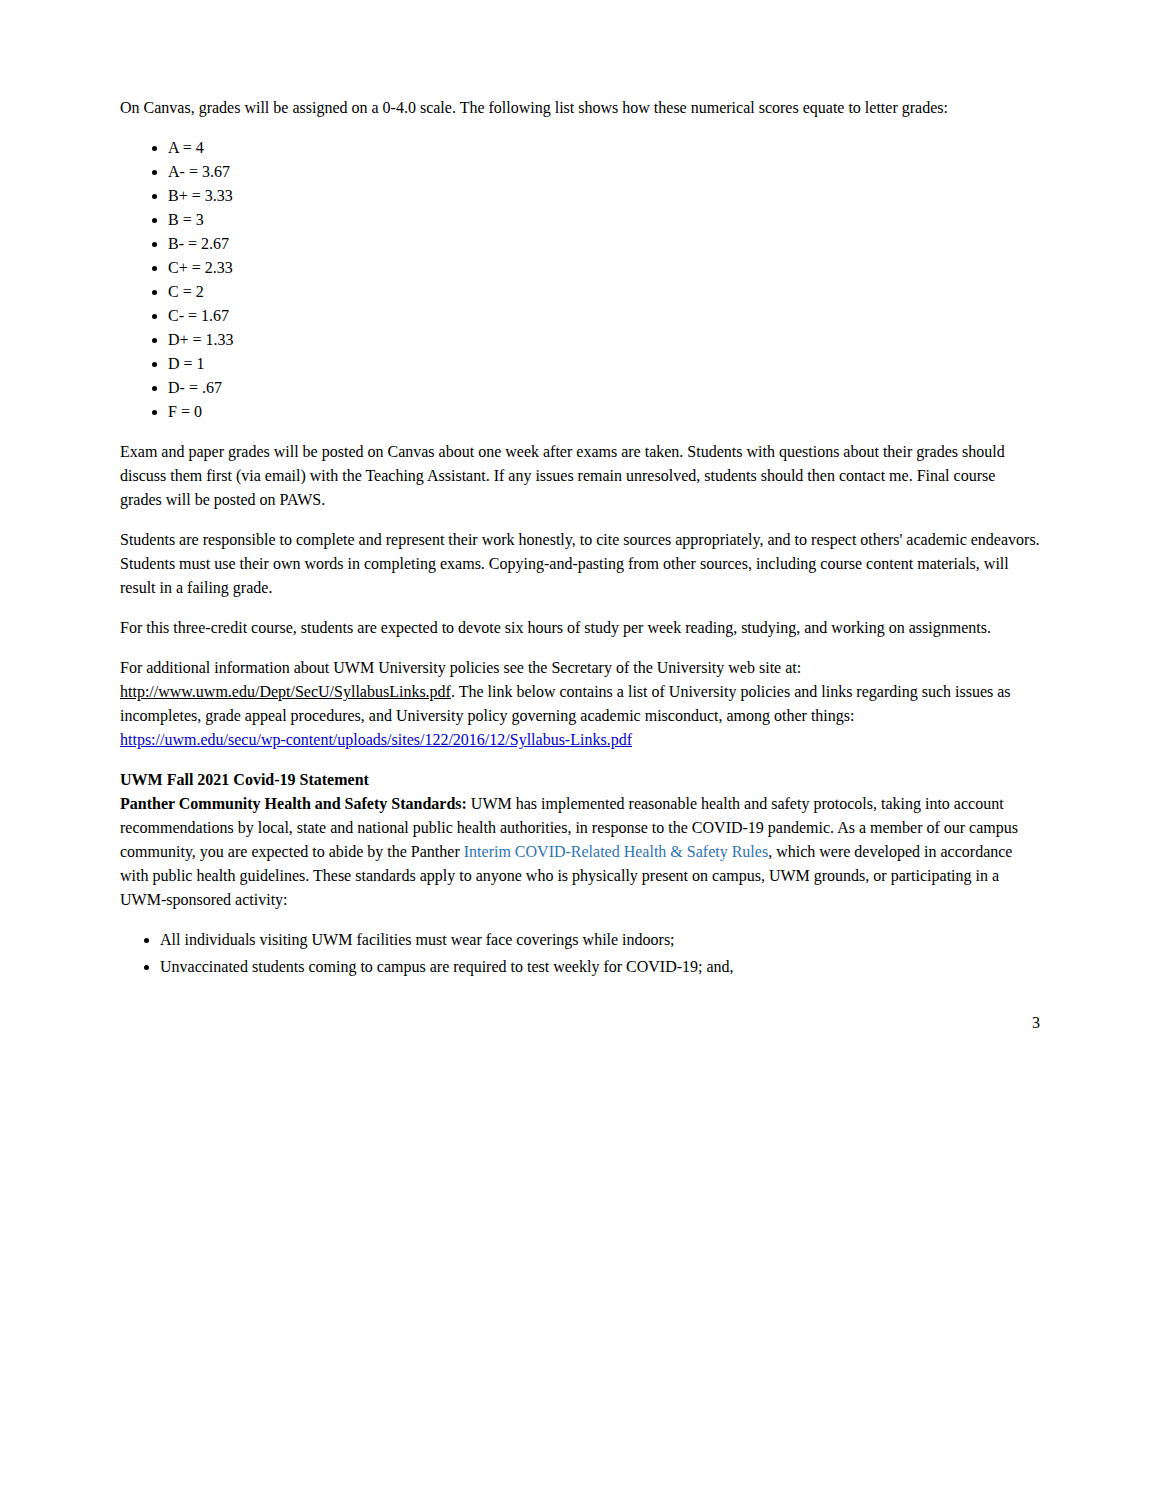On Canvas, grades will be assigned on a 0-4.0 scale. The following list shows how these numerical scores equate to letter grades:
A = 4
A- = 3.67
B+ = 3.33
B = 3
B- = 2.67
C+ = 2.33
C = 2
C- = 1.67
D+ = 1.33
D = 1
D- = .67
F = 0
Exam and paper grades will be posted on Canvas about one week after exams are taken. Students with questions about their grades should discuss them first (via email) with the Teaching Assistant. If any issues remain unresolved, students should then contact me. Final course grades will be posted on PAWS.
Students are responsible to complete and represent their work honestly, to cite sources appropriately, and to respect others' academic endeavors. Students must use their own words in completing exams. Copying-and-pasting from other sources, including course content materials, will result in a failing grade.
For this three-credit course, students are expected to devote six hours of study per week reading, studying, and working on assignments.
For additional information about UWM University policies see the Secretary of the University web site at: http://www.uwm.edu/Dept/SecU/SyllabusLinks.pdf. The link below contains a list of University policies and links regarding such issues as incompletes, grade appeal procedures, and University policy governing academic misconduct, among other things:
https://uwm.edu/secu/wp-content/uploads/sites/122/2016/12/Syllabus-Links.pdf
UWM Fall 2021 Covid-19 Statement
Panther Community Health and Safety Standards: UWM has implemented reasonable health and safety protocols, taking into account recommendations by local, state and national public health authorities, in response to the COVID-19 pandemic. As a member of our campus community, you are expected to abide by the Panther Interim COVID-Related Health & Safety Rules, which were developed in accordance with public health guidelines. These standards apply to anyone who is physically present on campus, UWM grounds, or participating in a UWM-sponsored activity:
All individuals visiting UWM facilities must wear face coverings while indoors;
Unvaccinated students coming to campus are required to test weekly for COVID-19; and,
3